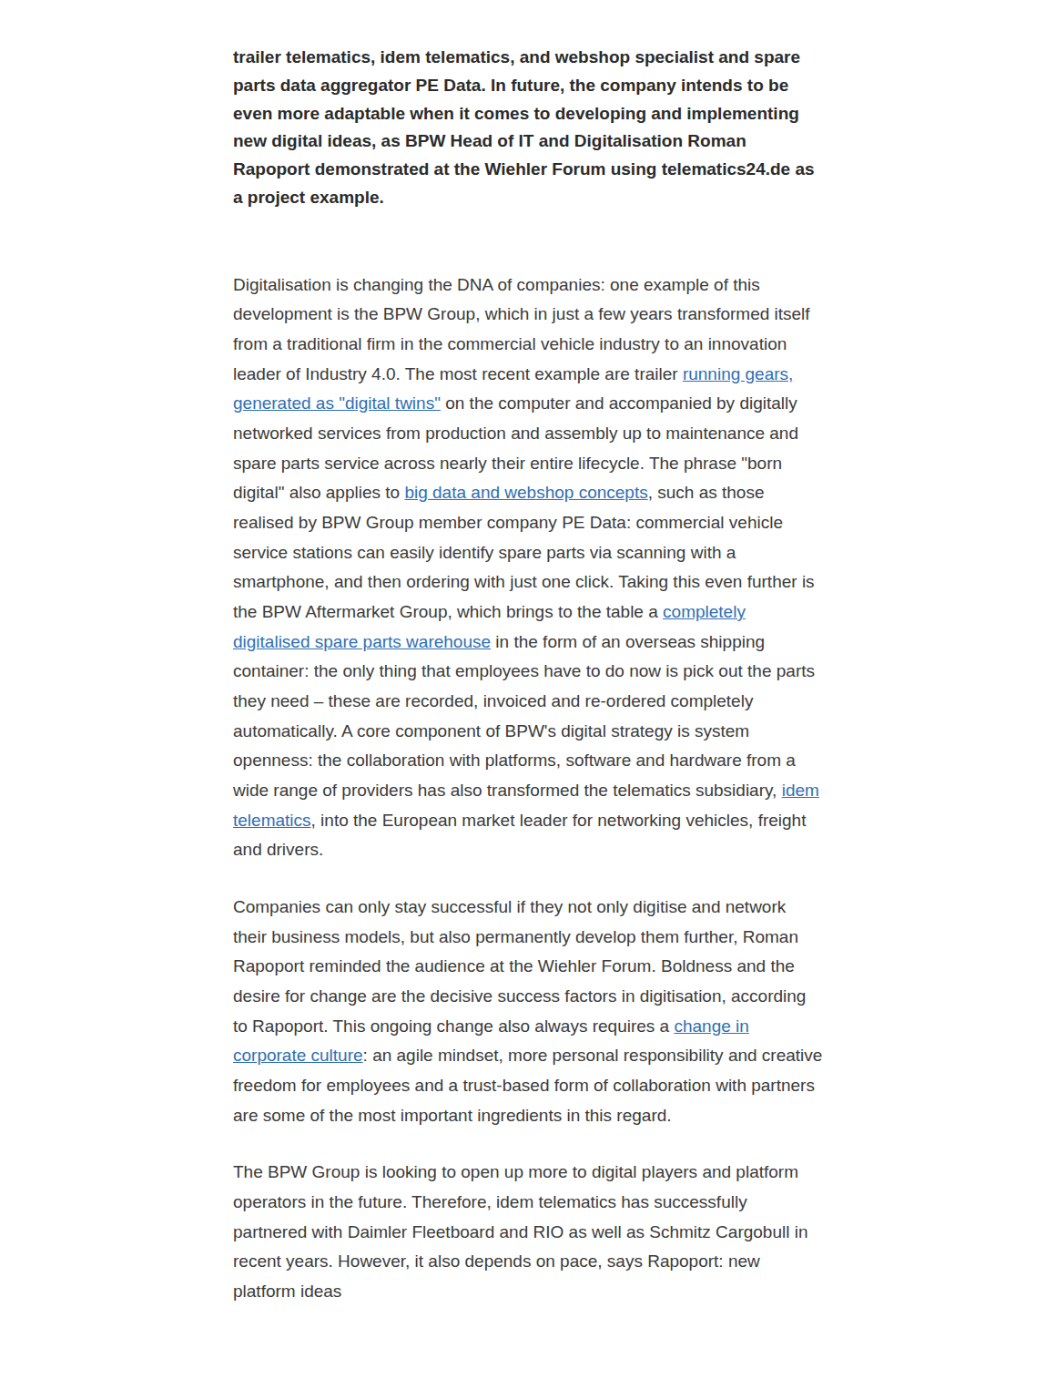trailer telematics, idem telematics, and webshop specialist and spare parts data aggregator PE Data. In future, the company intends to be even more adaptable when it comes to developing and implementing new digital ideas, as BPW Head of IT and Digitalisation Roman Rapoport demonstrated at the Wiehler Forum using telematics24.de as a project example.
Digitalisation is changing the DNA of companies: one example of this development is the BPW Group, which in just a few years transformed itself from a traditional firm in the commercial vehicle industry to an innovation leader of Industry 4.0. The most recent example are trailer running gears, generated as "digital twins" on the computer and accompanied by digitally networked services from production and assembly up to maintenance and spare parts service across nearly their entire lifecycle. The phrase "born digital" also applies to big data and webshop concepts, such as those realised by BPW Group member company PE Data: commercial vehicle service stations can easily identify spare parts via scanning with a smartphone, and then ordering with just one click. Taking this even further is the BPW Aftermarket Group, which brings to the table a completely digitalised spare parts warehouse in the form of an overseas shipping container: the only thing that employees have to do now is pick out the parts they need – these are recorded, invoiced and re-ordered completely automatically. A core component of BPW's digital strategy is system openness: the collaboration with platforms, software and hardware from a wide range of providers has also transformed the telematics subsidiary, idem telematics, into the European market leader for networking vehicles, freight and drivers.
Companies can only stay successful if they not only digitise and network their business models, but also permanently develop them further, Roman Rapoport reminded the audience at the Wiehler Forum. Boldness and the desire for change are the decisive success factors in digitisation, according to Rapoport. This ongoing change also always requires a change in corporate culture: an agile mindset, more personal responsibility and creative freedom for employees and a trust-based form of collaboration with partners are some of the most important ingredients in this regard.
The BPW Group is looking to open up more to digital players and platform operators in the future. Therefore, idem telematics has successfully partnered with Daimler Fleetboard and RIO as well as Schmitz Cargobull in recent years. However, it also depends on pace, says Rapoport: new platform ideas